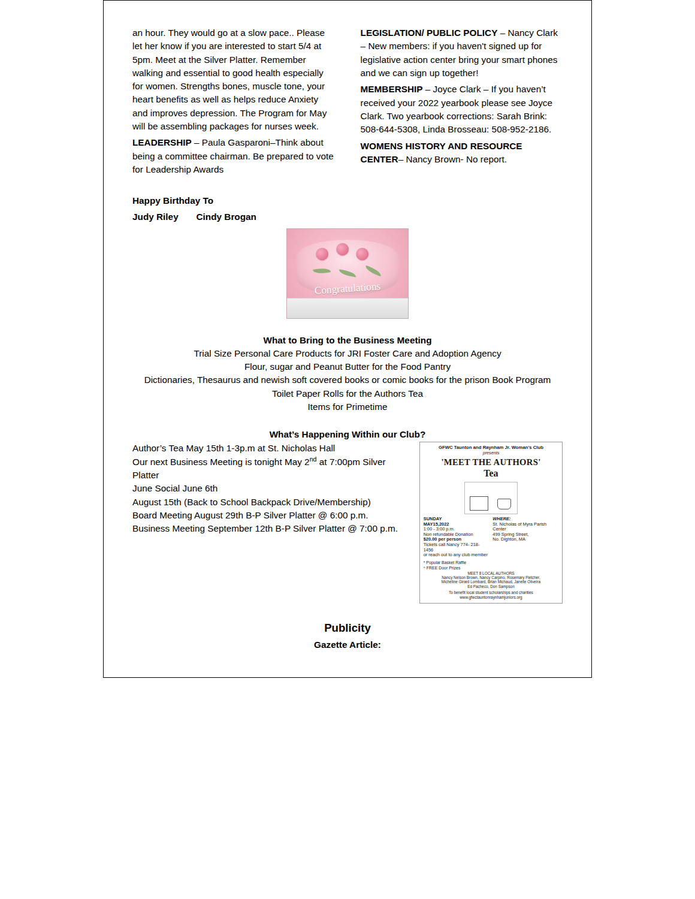an hour. They would go at a slow pace.. Please let her know if you are interested to start 5/4 at 5pm. Meet at the Silver Platter. Remember walking and essential to good health especially for women. Strengths bones, muscle tone, your heart benefits as well as helps reduce Anxiety and improves depression. The Program for May will be assembling packages for nurses week.
LEADERSHIP – Paula Gasparoni–Think about being a committee chairman. Be prepared to vote for Leadership Awards
LEGISLATION/ PUBLIC POLICY – Nancy Clark – New members: if you haven't signed up for legislative action center bring your smart phones and we can sign up together!
MEMBERSHIP – Joyce Clark – If you haven’t received your 2022 yearbook please see Joyce Clark. Two yearbook corrections: Sarah Brink: 508-644-5308, Linda Brosseau: 508-952-2186.
WOMENS HISTORY AND RESOURCE CENTER– Nancy Brown- No report.
Happy Birthday To
Judy Riley Cindy Brogan
Congratulations
What to Bring to the Business Meeting
Trial Size Personal Care Products for JRI Foster Care and Adoption Agency
Flour, sugar and Peanut Butter for the Food Pantry
Dictionaries, Thesaurus and newish soft covered books or comic books for the prison Book Program
Toilet Paper Rolls for the Authors Tea
Items for Primetime
What’s Happening Within our Club?
Author’s Tea May 15th 1-3p.m at St. Nicholas Hall
Our next Business Meeting is tonight May 2nd at 7:00pm Silver Platter
June Social June 6th
August 15th (Back to School Backpack Drive/Membership)
Board Meeting August 29th B-P Silver Platter @ 6:00 p.m.
Business Meeting September 12th B-P Silver Platter @ 7:00 p.m.
GFWC Taunton and Raynham Jr. Woman's Club
presents
'MEET THE AUTHORS'
Tea
SUNDAY
MAY15,2022
1:00 - 3:00 p.m.
Non refundable Donation
$20.00 per person
Tickets call Nancy 774- 218- 1456
or reach out to any club member
WHERE:
St. Nicholas of Myra Parish
Center
499 Spring Street,
No. Dighton, MA
* Popular Basket Raffle
^ FREE Door Prizes
MEET 8 LOCAL AUTHORS
Nancy Nelson Brown, Nancy Carpino, Rosemary Fletcher,
Micheline Girard Lombard, Brian Michaud, Janelle Oliveira
Ed Pacheco, Don Sampson
To benefit local student scholarships and charities
www.gfwctauntonraynhamjuniors.org
Publicity
Gazette Article: